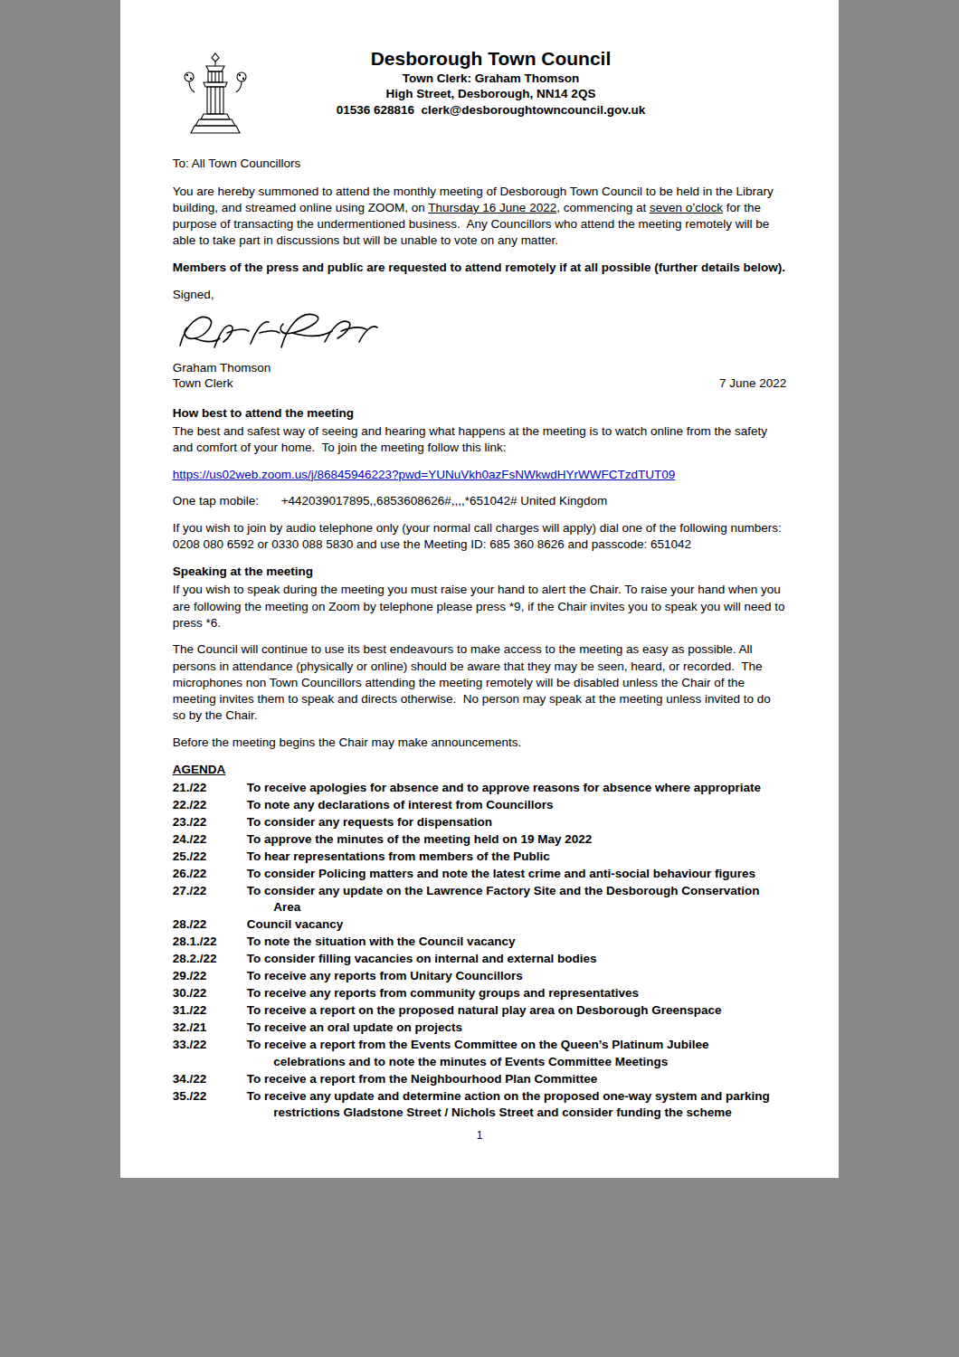Desborough Town Council
Town Clerk: Graham Thomson
High Street, Desborough, NN14 2QS
01536 628816 clerk@desboroughtowncouncil.gov.uk
To: All Town Councillors
You are hereby summoned to attend the monthly meeting of Desborough Town Council to be held in the Library building, and streamed online using ZOOM, on Thursday 16 June 2022, commencing at seven o’clock for the purpose of transacting the undermentioned business. Any Councillors who attend the meeting remotely will be able to take part in discussions but will be unable to vote on any matter.
Members of the press and public are requested to attend remotely if at all possible (further details below).
Signed,
Graham Thomson
Town Clerk
7 June 2022
How best to attend the meeting
The best and safest way of seeing and hearing what happens at the meeting is to watch online from the safety and comfort of your home. To join the meeting follow this link:
https://us02web.zoom.us/j/86845946223?pwd=YUNuVkh0azFsNWkwdHYrWWFCTzdTUT09
One tap mobile:+442039017895,,6853608626#,,,,*651042# United Kingdom
If you wish to join by audio telephone only (your normal call charges will apply) dial one of the following numbers: 0208 080 6592 or 0330 088 5830 and use the Meeting ID: 685 360 8626 and passcode: 651042
Speaking at the meeting
If you wish to speak during the meeting you must raise your hand to alert the Chair. To raise your hand when you are following the meeting on Zoom by telephone please press *9, if the Chair invites you to speak you will need to press *6.
The Council will continue to use its best endeavours to make access to the meeting as easy as possible. All persons in attendance (physically or online) should be aware that they may be seen, heard, or recorded. The microphones non Town Councillors attending the meeting remotely will be disabled unless the Chair of the meeting invites them to speak and directs otherwise. No person may speak at the meeting unless invited to do so by the Chair.
Before the meeting begins the Chair may make announcements.
AGENDA
| 21./22 | To receive apologies for absence and to approve reasons for absence where appropriate |
| 22./22 | To note any declarations of interest from Councillors |
| 23./22 | To consider any requests for dispensation |
| 24./22 | To approve the minutes of the meeting held on 19 May 2022 |
| 25./22 | To hear representations from members of the Public |
| 26./22 | To consider Policing matters and note the latest crime and anti-social behaviour figures |
| 27./22 | To consider any update on the Lawrence Factory Site and the Desborough Conservation Area |
| 28./22 | Council vacancy |
| 28.1./22 | To note the situation with the Council vacancy |
| 28.2./22 | To consider filling vacancies on internal and external bodies |
| 29./22 | To receive any reports from Unitary Councillors |
| 30./22 | To receive any reports from community groups and representatives |
| 31./22 | To receive a report on the proposed natural play area on Desborough Greenspace |
| 32./21 | To receive an oral update on projects |
| 33./22 | To receive a report from the Events Committee on the Queen’s Platinum Jubilee celebrations and to note the minutes of Events Committee Meetings |
| 34./22 | To receive a report from the Neighbourhood Plan Committee |
| 35./22 | To receive any update and determine action on the proposed one-way system and parking restrictions Gladstone Street / Nichols Street and consider funding the scheme |
1